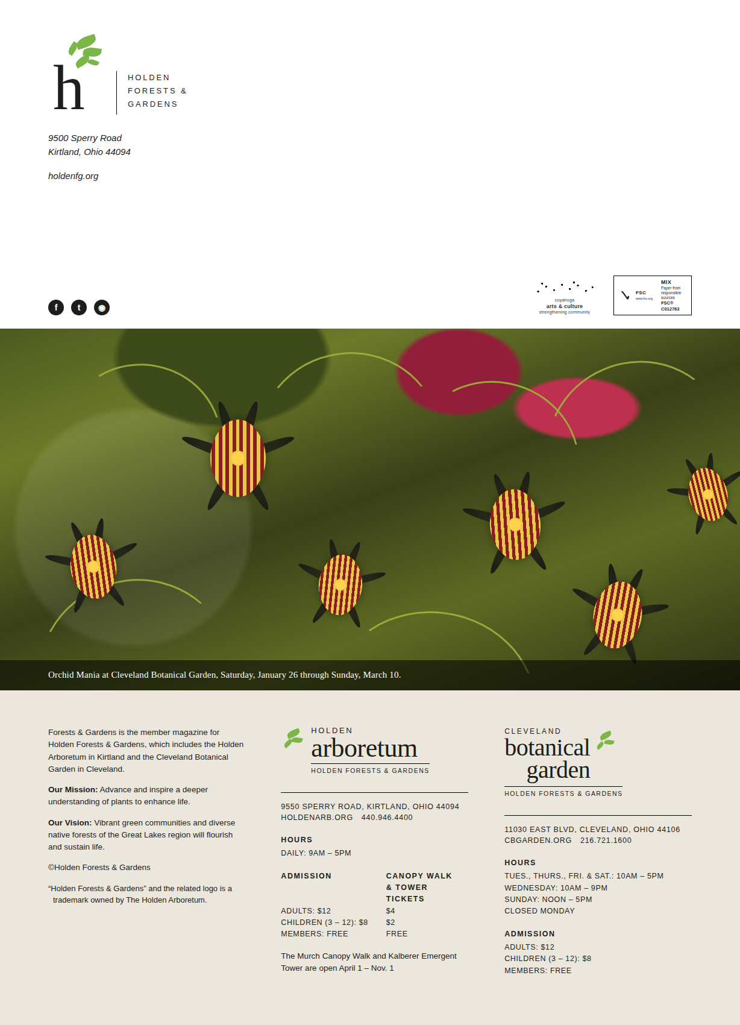h
HOLDEN
FORESTS &
GARDENS
9500 Sperry Road
Kirtland, Ohio 44094
holdenfg.org
f t ◉
cuyahoga arts & culture strengthening community
✓ FSC www.fsc.org MIX
Paper from
responsible sources
FSC® C012763
Orchid Mania at Cleveland Botanical Garden, Saturday, January 26 through Sunday, March 10.
Forests & Gardens is the member magazine for Holden Forests & Gardens, which includes the Holden Arboretum in Kirtland and the Cleveland Botanical Garden in Cleveland.
Our Mission: Advance and inspire a deeper understanding of plants to enhance life.
Our Vision: Vibrant green communities and diverse native forests of the Great Lakes region will flourish and sustain life.
©Holden Forests & Gardens
“Holden Forests & Gardens” and the related logo is a trademark owned by The Holden Arboretum.
HOLDEN
arboretum
HOLDEN FORESTS & GARDENS
9550 SPERRY ROAD, KIRTLAND, OHIO 44094
HOLDENARB.ORG 440.946.4400
HOURS
DAILY: 9AM – 5PM
ADMISSION
CANOPY WALK
& TOWER TICKETS
ADULTS: $12
$4
CHILDREN (3 – 12): $8
$2
MEMBERS: FREE
FREE
The Murch Canopy Walk and Kalberer Emergent Tower are open April 1 – Nov. 1
CLEVELAND
botanical
garden
HOLDEN FORESTS & GARDENS
11030 EAST BLVD, CLEVELAND, OHIO 44106
CBGARDEN.ORG 216.721.1600
HOURS
TUES., THURS., FRI. & SAT.: 10AM – 5PM
WEDNESDAY: 10AM – 9PM
SUNDAY: NOON – 5PM
CLOSED MONDAY
ADMISSION
ADULTS: $12
CHILDREN (3 – 12): $8
MEMBERS: FREE